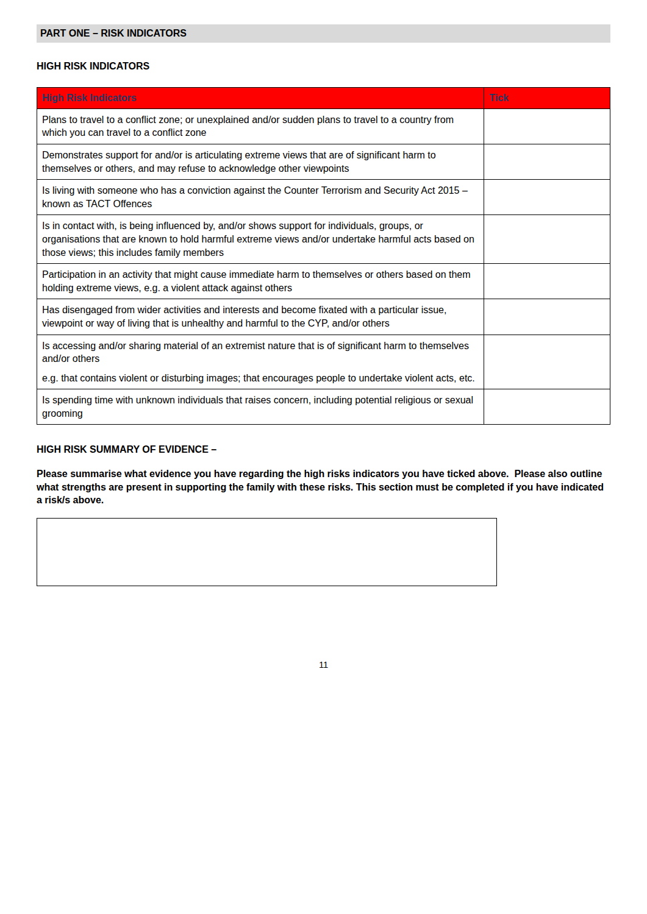PART ONE – RISK INDICATORS
HIGH RISK INDICATORS
| High Risk Indicators | Tick |
| --- | --- |
| Plans to travel to a conflict zone; or unexplained and/or sudden plans to travel to a country from which you can travel to a conflict zone | |
| Demonstrates support for and/or is articulating extreme views that are of significant harm to themselves or others, and may refuse to acknowledge other viewpoints | |
| Is living with someone who has a conviction against the Counter Terrorism and Security Act 2015 – known as TACT Offences | |
| Is in contact with, is being influenced by, and/or shows support for individuals, groups, or organisations that are known to hold harmful extreme views and/or undertake harmful acts based on those views; this includes family members | |
| Participation in an activity that might cause immediate harm to themselves or others based on them holding extreme views, e.g. a violent attack against others | |
| Has disengaged from wider activities and interests and become fixated with a particular issue, viewpoint or way of living that is unhealthy and harmful to the CYP, and/or others | |
| Is accessing and/or sharing material of an extremist nature that is of significant harm to themselves and/or others e.g. that contains violent or disturbing images; that encourages people to undertake violent acts, etc. | |
| Is spending time with unknown individuals that raises concern, including potential religious or sexual grooming | |
HIGH RISK SUMMARY OF EVIDENCE –
Please summarise what evidence you have regarding the high risks indicators you have ticked above. Please also outline what strengths are present in supporting the family with these risks. This section must be completed if you have indicated a risk/s above.
11